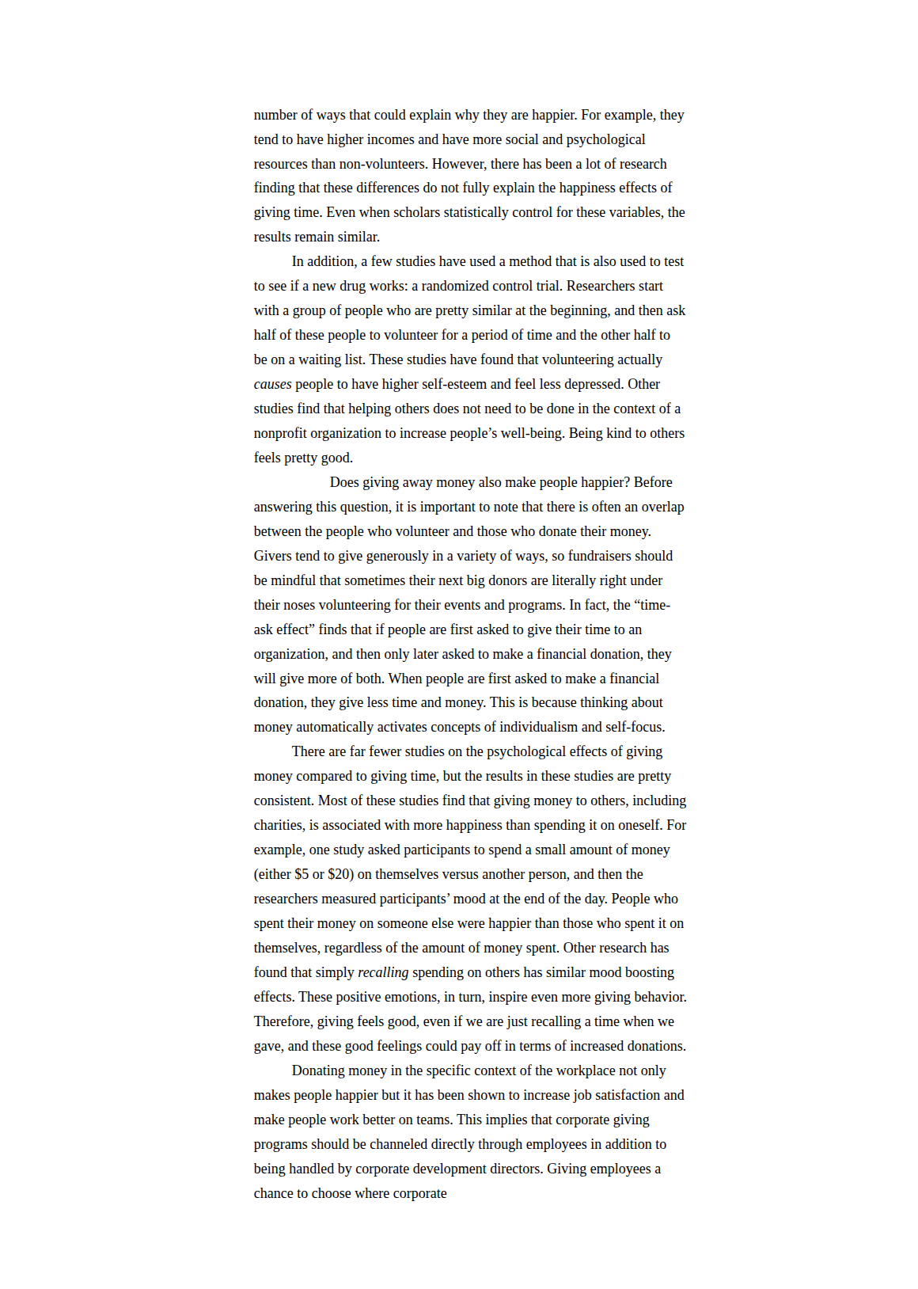number of ways that could explain why they are happier. For example, they tend to have higher incomes and have more social and psychological resources than non-volunteers. However, there has been a lot of research finding that these differences do not fully explain the happiness effects of giving time. Even when scholars statistically control for these variables, the results remain similar.
In addition, a few studies have used a method that is also used to test to see if a new drug works: a randomized control trial. Researchers start with a group of people who are pretty similar at the beginning, and then ask half of these people to volunteer for a period of time and the other half to be on a waiting list. These studies have found that volunteering actually causes people to have higher self-esteem and feel less depressed. Other studies find that helping others does not need to be done in the context of a nonprofit organization to increase people’s well-being. Being kind to others feels pretty good.
Does giving away money also make people happier? Before answering this question, it is important to note that there is often an overlap between the people who volunteer and those who donate their money. Givers tend to give generously in a variety of ways, so fundraisers should be mindful that sometimes their next big donors are literally right under their noses volunteering for their events and programs. In fact, the “time-ask effect” finds that if people are first asked to give their time to an organization, and then only later asked to make a financial donation, they will give more of both. When people are first asked to make a financial donation, they give less time and money. This is because thinking about money automatically activates concepts of individualism and self-focus.
There are far fewer studies on the psychological effects of giving money compared to giving time, but the results in these studies are pretty consistent. Most of these studies find that giving money to others, including charities, is associated with more happiness than spending it on oneself. For example, one study asked participants to spend a small amount of money (either $5 or $20) on themselves versus another person, and then the researchers measured participants’ mood at the end of the day. People who spent their money on someone else were happier than those who spent it on themselves, regardless of the amount of money spent. Other research has found that simply recalling spending on others has similar mood boosting effects. These positive emotions, in turn, inspire even more giving behavior. Therefore, giving feels good, even if we are just recalling a time when we gave, and these good feelings could pay off in terms of increased donations.
Donating money in the specific context of the workplace not only makes people happier but it has been shown to increase job satisfaction and make people work better on teams. This implies that corporate giving programs should be channeled directly through employees in addition to being handled by corporate development directors. Giving employees a chance to choose where corporate